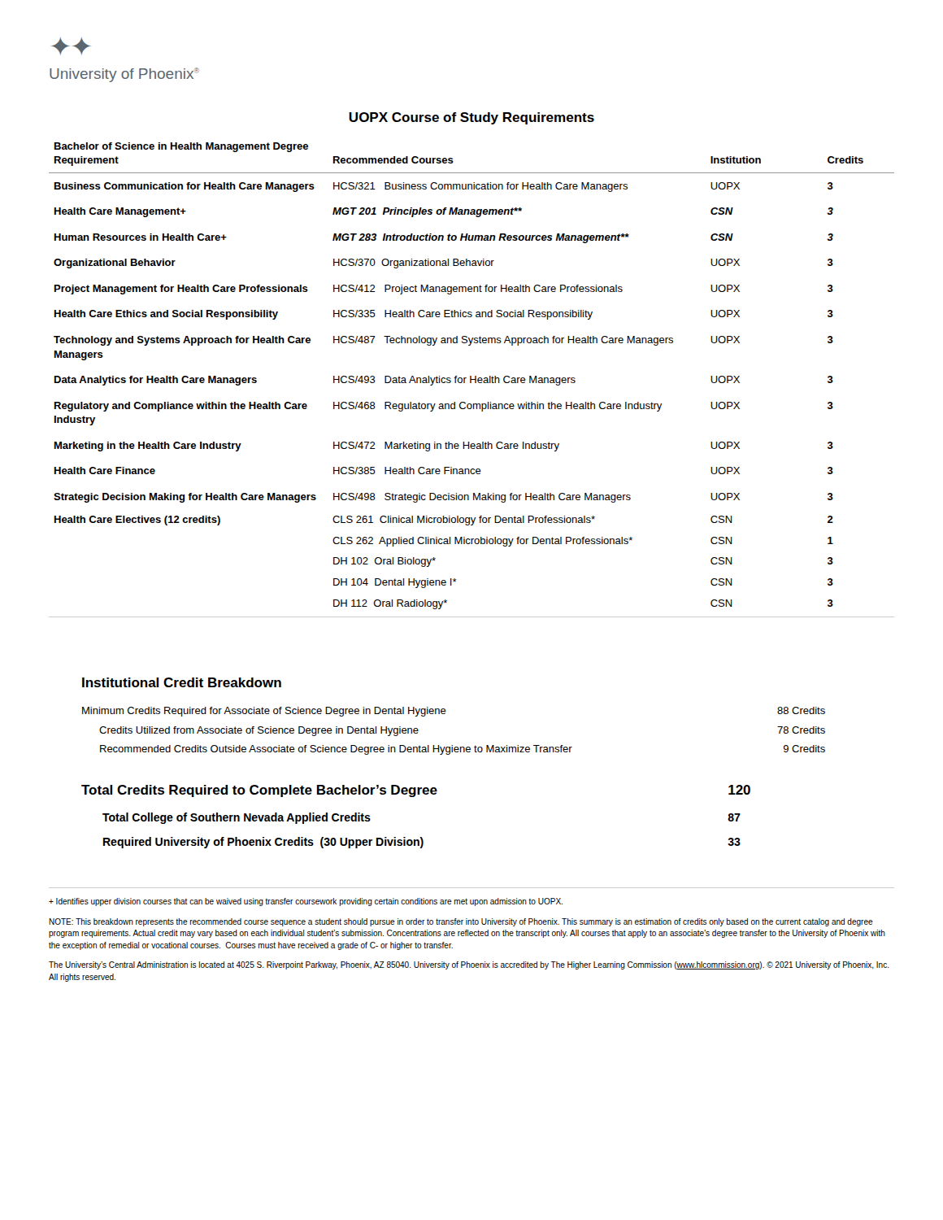✦✦
University of Phoenix®
UOPX Course of Study Requirements
| Bachelor of Science in Health Management Degree Requirement | Recommended Courses | Institution | Credits |
| --- | --- | --- | --- |
| Business Communication for Health Care Managers | HCS/321 Business Communication for Health Care Managers | UOPX | 3 |
| Health Care Management+ | MGT 201 Principles of Management** | CSN | 3 |
| Human Resources in Health Care+ | MGT 283 Introduction to Human Resources Management** | CSN | 3 |
| Organizational Behavior | HCS/370 Organizational Behavior | UOPX | 3 |
| Project Management for Health Care Professionals | HCS/412 Project Management for Health Care Professionals | UOPX | 3 |
| Health Care Ethics and Social Responsibility | HCS/335 Health Care Ethics and Social Responsibility | UOPX | 3 |
| Technology and Systems Approach for Health Care Managers | HCS/487 Technology and Systems Approach for Health Care Managers | UOPX | 3 |
| Data Analytics for Health Care Managers | HCS/493 Data Analytics for Health Care Managers | UOPX | 3 |
| Regulatory and Compliance within the Health Care Industry | HCS/468 Regulatory and Compliance within the Health Care Industry | UOPX | 3 |
| Marketing in the Health Care Industry | HCS/472 Marketing in the Health Care Industry | UOPX | 3 |
| Health Care Finance | HCS/385 Health Care Finance | UOPX | 3 |
| Strategic Decision Making for Health Care Managers | HCS/498 Strategic Decision Making for Health Care Managers | UOPX | 3 |
| Health Care Electives (12 credits) | CLS 261 Clinical Microbiology for Dental Professionals* | CSN | 2 |
| | CLS 262 Applied Clinical Microbiology for Dental Professionals* | CSN | 1 |
| | DH 102 Oral Biology* | CSN | 3 |
| | DH 104 Dental Hygiene I* | CSN | 3 |
| | DH 112 Oral Radiology* | CSN | 3 |
Institutional Credit Breakdown
| Minimum Credits Required for Associate of Science Degree in Dental Hygiene | 88 Credits |
| Credits Utilized from Associate of Science Degree in Dental Hygiene | 78 Credits |
| Recommended Credits Outside Associate of Science Degree in Dental Hygiene to Maximize Transfer | 9 Credits |
| Total Credits Required to Complete Bachelor’s Degree | 120 |
| Total College of Southern Nevada Applied Credits | 87 |
| Required University of Phoenix Credits (30 Upper Division) | 33 |
+ Identifies upper division courses that can be waived using transfer coursework providing certain conditions are met upon admission to UOPX.
NOTE: This breakdown represents the recommended course sequence a student should pursue in order to transfer into University of Phoenix. This summary is an estimation of credits only based on the current catalog and degree program requirements. Actual credit may vary based on each individual student’s submission. Concentrations are reflected on the transcript only. All courses that apply to an associate's degree transfer to the University of Phoenix with the exception of remedial or vocational courses. Courses must have received a grade of C- or higher to transfer.
The University’s Central Administration is located at 4025 S. Riverpoint Parkway, Phoenix, AZ 85040. University of Phoenix is accredited by The Higher Learning Commission (www.hlcommission.org). © 2021 University of Phoenix, Inc. All rights reserved.